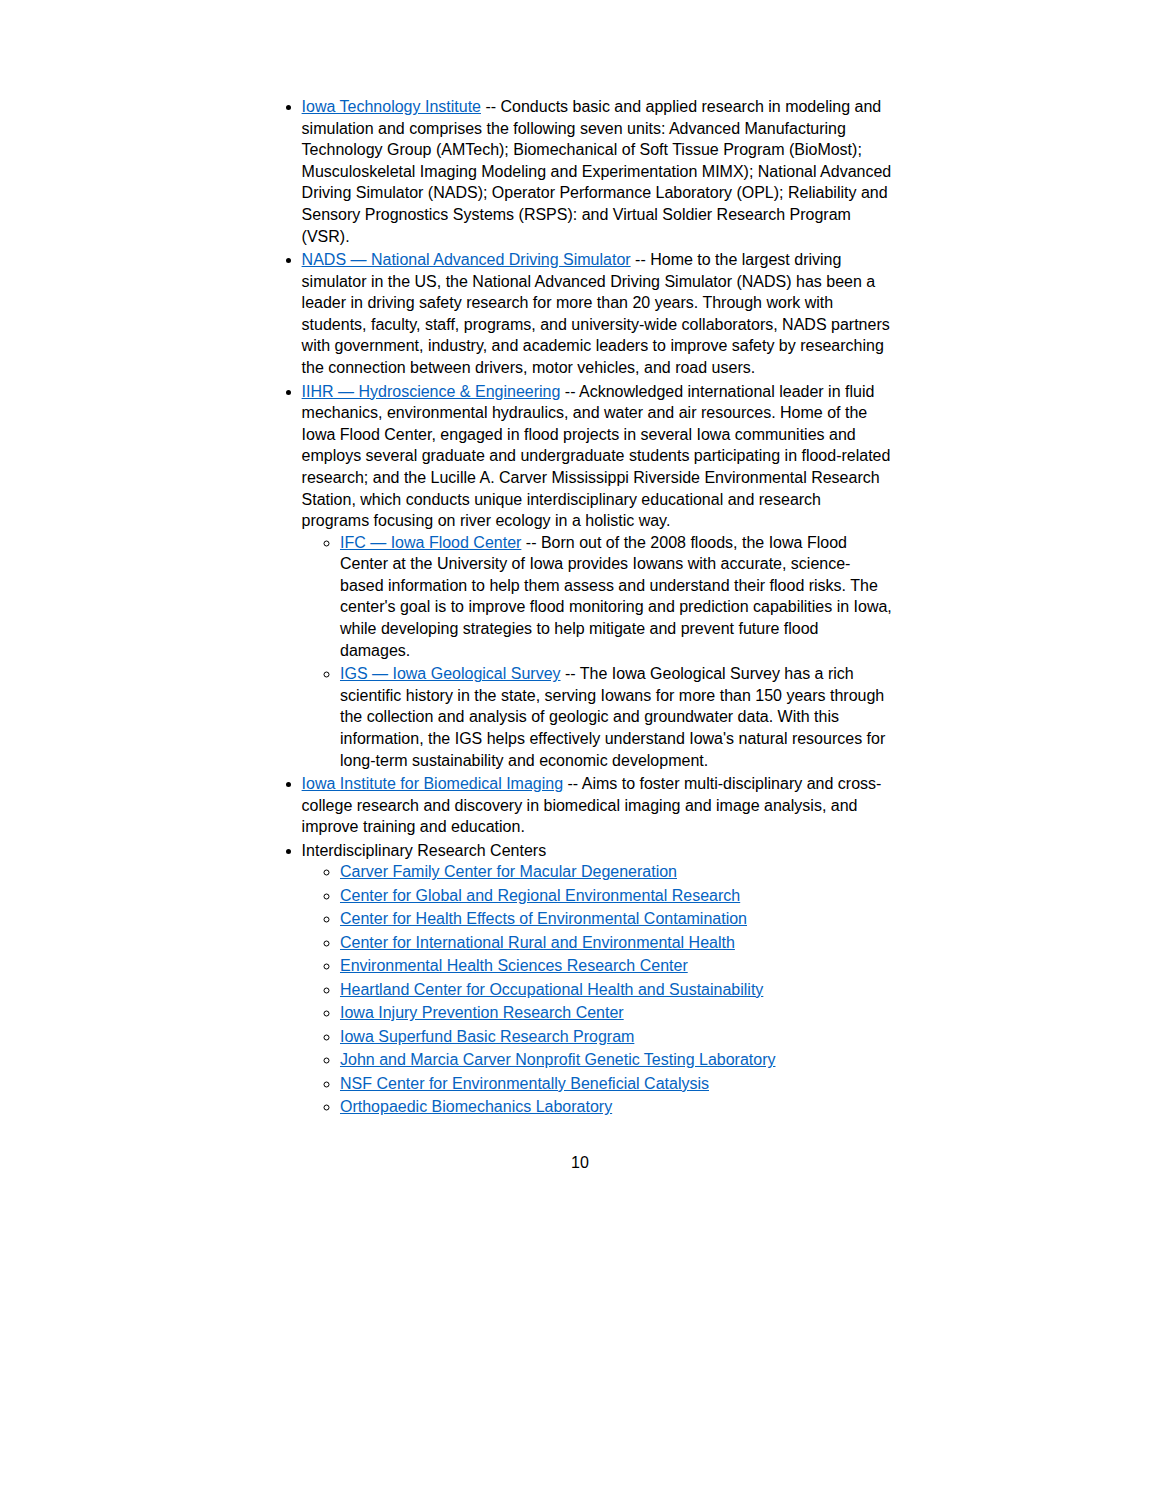Iowa Technology Institute -- Conducts basic and applied research in modeling and simulation and comprises the following seven units: Advanced Manufacturing Technology Group (AMTech); Biomechanical of Soft Tissue Program (BioMost); Musculoskeletal Imaging Modeling and Experimentation MIMX); National Advanced Driving Simulator (NADS); Operator Performance Laboratory (OPL); Reliability and Sensory Prognostics Systems (RSPS): and Virtual Soldier Research Program (VSR).
NADS — National Advanced Driving Simulator -- Home to the largest driving simulator in the US, the National Advanced Driving Simulator (NADS) has been a leader in driving safety research for more than 20 years. Through work with students, faculty, staff, programs, and university-wide collaborators, NADS partners with government, industry, and academic leaders to improve safety by researching the connection between drivers, motor vehicles, and road users.
IIHR — Hydroscience & Engineering -- Acknowledged international leader in fluid mechanics, environmental hydraulics, and water and air resources. Home of the Iowa Flood Center, engaged in flood projects in several Iowa communities and employs several graduate and undergraduate students participating in flood-related research; and the Lucille A. Carver Mississippi Riverside Environmental Research Station, which conducts unique interdisciplinary educational and research programs focusing on river ecology in a holistic way.
IFC — Iowa Flood Center -- Born out of the 2008 floods, the Iowa Flood Center at the University of Iowa provides Iowans with accurate, science-based information to help them assess and understand their flood risks. The center's goal is to improve flood monitoring and prediction capabilities in Iowa, while developing strategies to help mitigate and prevent future flood damages.
IGS — Iowa Geological Survey -- The Iowa Geological Survey has a rich scientific history in the state, serving Iowans for more than 150 years through the collection and analysis of geologic and groundwater data. With this information, the IGS helps effectively understand Iowa's natural resources for long-term sustainability and economic development.
Iowa Institute for Biomedical Imaging -- Aims to foster multi-disciplinary and cross-college research and discovery in biomedical imaging and image analysis, and improve training and education.
Interdisciplinary Research Centers
Carver Family Center for Macular Degeneration
Center for Global and Regional Environmental Research
Center for Health Effects of Environmental Contamination
Center for International Rural and Environmental Health
Environmental Health Sciences Research Center
Heartland Center for Occupational Health and Sustainability
Iowa Injury Prevention Research Center
Iowa Superfund Basic Research Program
John and Marcia Carver Nonprofit Genetic Testing Laboratory
NSF Center for Environmentally Beneficial Catalysis
Orthopaedic Biomechanics Laboratory
10